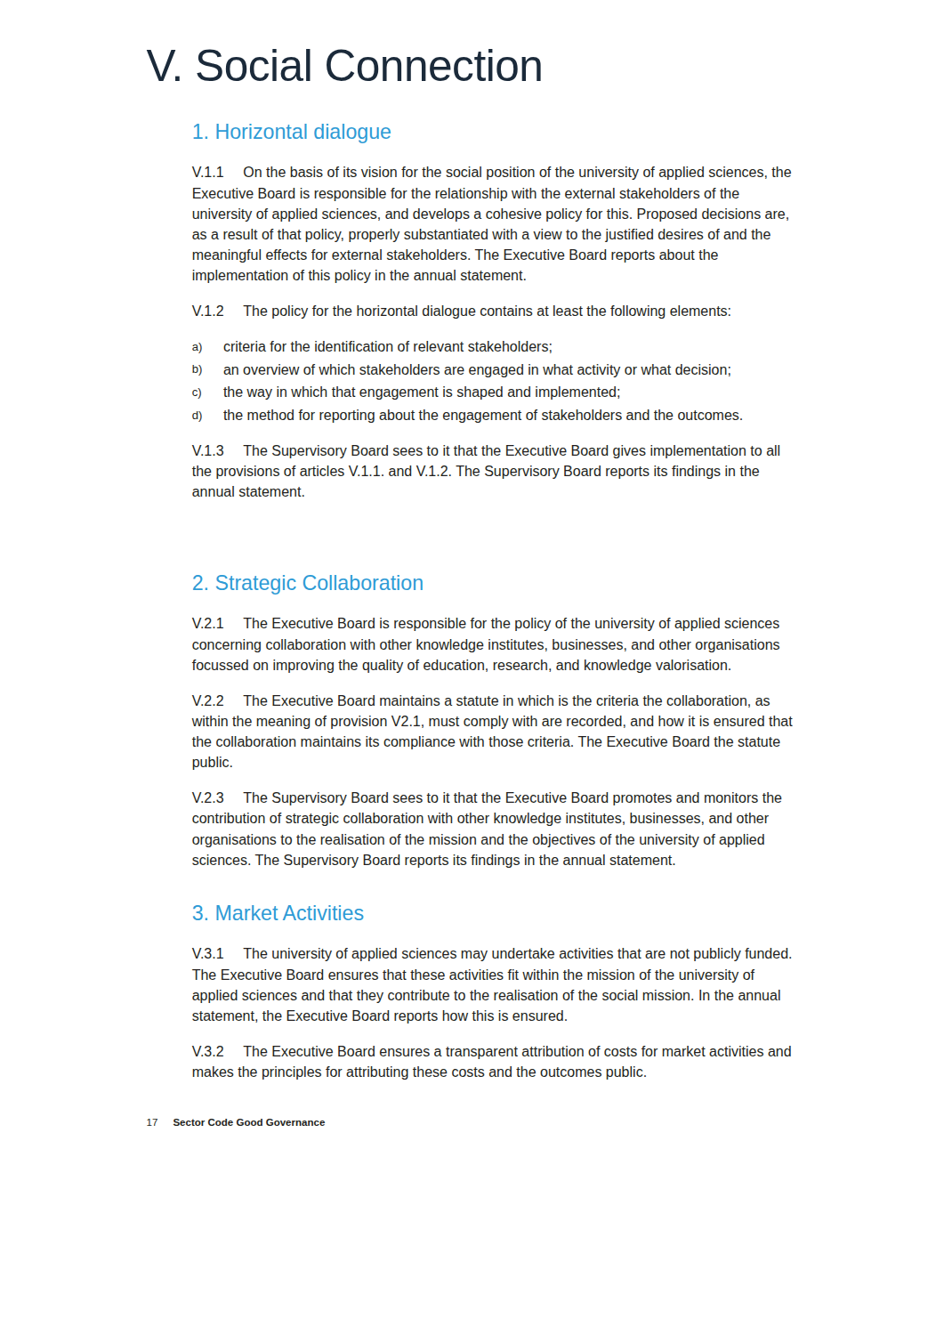V. Social Connection
1. Horizontal dialogue
V.1.1 On the basis of its vision for the social position of the university of applied sciences, the Executive Board is responsible for the relationship with the external stakeholders of the university of applied sciences, and develops a cohesive policy for this. Proposed decisions are, as a result of that policy, properly substantiated with a view to the justified desires of and the meaningful effects for external stakeholders. The Executive Board reports about the implementation of this policy in the annual statement.
V.1.2 The policy for the horizontal dialogue contains at least the following elements:
criteria for the identification of relevant stakeholders;
an overview of which stakeholders are engaged in what activity or what decision;
the way in which that engagement is shaped and implemented;
the method for reporting about the engagement of stakeholders and the outcomes.
V.1.3 The Supervisory Board sees to it that the Executive Board gives implementation to all the provisions of articles V.1.1. and V.1.2. The Supervisory Board reports its findings in the annual statement.
2. Strategic Collaboration
V.2.1 The Executive Board is responsible for the policy of the university of applied sciences concerning collaboration with other knowledge institutes, businesses, and other organisations focussed on improving the quality of education, research, and knowledge valorisation.
V.2.2 The Executive Board maintains a statute in which is the criteria the collaboration, as within the meaning of provision V2.1, must comply with are recorded, and how it is ensured that the collaboration maintains its compliance with those criteria. The Executive Board the statute public.
V.2.3 The Supervisory Board sees to it that the Executive Board promotes and monitors the contribution of strategic collaboration with other knowledge institutes, businesses, and other organisations to the realisation of the mission and the objectives of the university of applied sciences. The Supervisory Board reports its findings in the annual statement.
3. Market Activities
V.3.1 The university of applied sciences may undertake activities that are not publicly funded. The Executive Board ensures that these activities fit within the mission of the university of applied sciences and that they contribute to the realisation of the social mission. In the annual statement, the Executive Board reports how this is ensured.
V.3.2 The Executive Board ensures a transparent attribution of costs for market activities and makes the principles for attributing these costs and the outcomes public.
17 Sector Code Good Governance